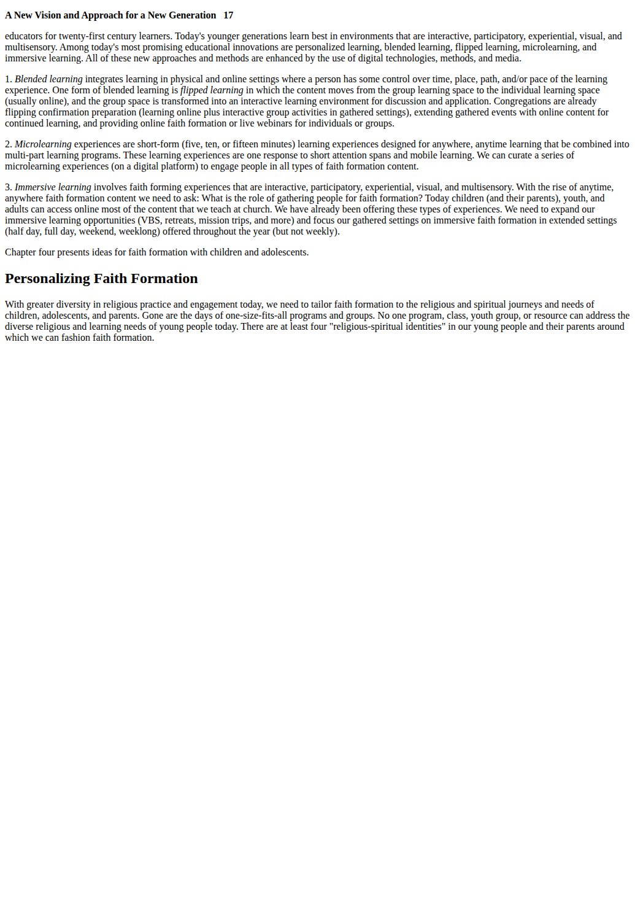A New Vision and Approach for a New Generation 17
educators for twenty-first century learners. Today's younger generations learn best in environments that are interactive, participatory, experiential, visual, and multisensory. Among today's most promising educational innovations are personalized learning, blended learning, flipped learning, microlearning, and immersive learning. All of these new approaches and methods are enhanced by the use of digital technologies, methods, and media.
1. Blended learning integrates learning in physical and online settings where a person has some control over time, place, path, and/or pace of the learning experience. One form of blended learning is flipped learning in which the content moves from the group learning space to the individual learning space (usually online), and the group space is transformed into an interactive learning environment for discussion and application. Congregations are already flipping confirmation preparation (learning online plus interactive group activities in gathered settings), extending gathered events with online content for continued learning, and providing online faith formation or live webinars for individuals or groups.
2. Microlearning experiences are short-form (five, ten, or fifteen minutes) learning experiences designed for anywhere, anytime learning that be combined into multi-part learning programs. These learning experiences are one response to short attention spans and mobile learning. We can curate a series of microlearning experiences (on a digital platform) to engage people in all types of faith formation content.
3. Immersive learning involves faith forming experiences that are interactive, participatory, experiential, visual, and multisensory. With the rise of anytime, anywhere faith formation content we need to ask: What is the role of gathering people for faith formation? Today children (and their parents), youth, and adults can access online most of the content that we teach at church. We have already been offering these types of experiences. We need to expand our immersive learning opportunities (VBS, retreats, mission trips, and more) and focus our gathered settings on immersive faith formation in extended settings (half day, full day, weekend, weeklong) offered throughout the year (but not weekly).
Chapter four presents ideas for faith formation with children and adolescents.
Personalizing Faith Formation
With greater diversity in religious practice and engagement today, we need to tailor faith formation to the religious and spiritual journeys and needs of children, adolescents, and parents. Gone are the days of one-size-fits-all programs and groups. No one program, class, youth group, or resource can address the diverse religious and learning needs of young people today. There are at least four "religious-spiritual identities" in our young people and their parents around which we can fashion faith formation.